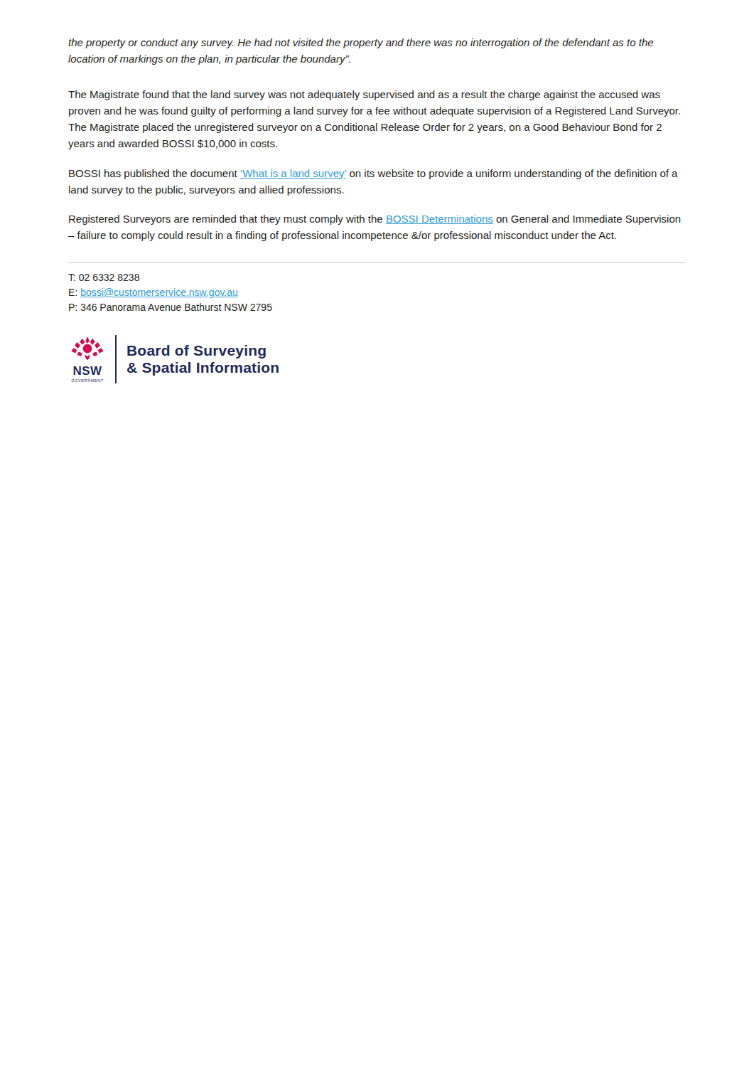the property or conduct any survey. He had not visited the property and there was no interrogation of the defendant as to the location of markings on the plan, in particular the boundary”.
The Magistrate found that the land survey was not adequately supervised and as a result the charge against the accused was proven and he was found guilty of performing a land survey for a fee without adequate supervision of a Registered Land Surveyor. The Magistrate placed the unregistered surveyor on a Conditional Release Order for 2 years, on a Good Behaviour Bond for 2 years and awarded BOSSI $10,000 in costs.
BOSSI has published the document ‘What is a land survey’ on its website to provide a uniform understanding of the definition of a land survey to the public, surveyors and allied professions.
Registered Surveyors are reminded that they must comply with the BOSSI Determinations on General and Immediate Supervision – failure to comply could result in a finding of professional incompetence &/or professional misconduct under the Act.
T: 02 6332 8238
E: bossi@customerservice.nsw.gov.au
P: 346 Panorama Avenue Bathurst NSW 2795
NSW
Government
Board of Surveying
& Spatial Information